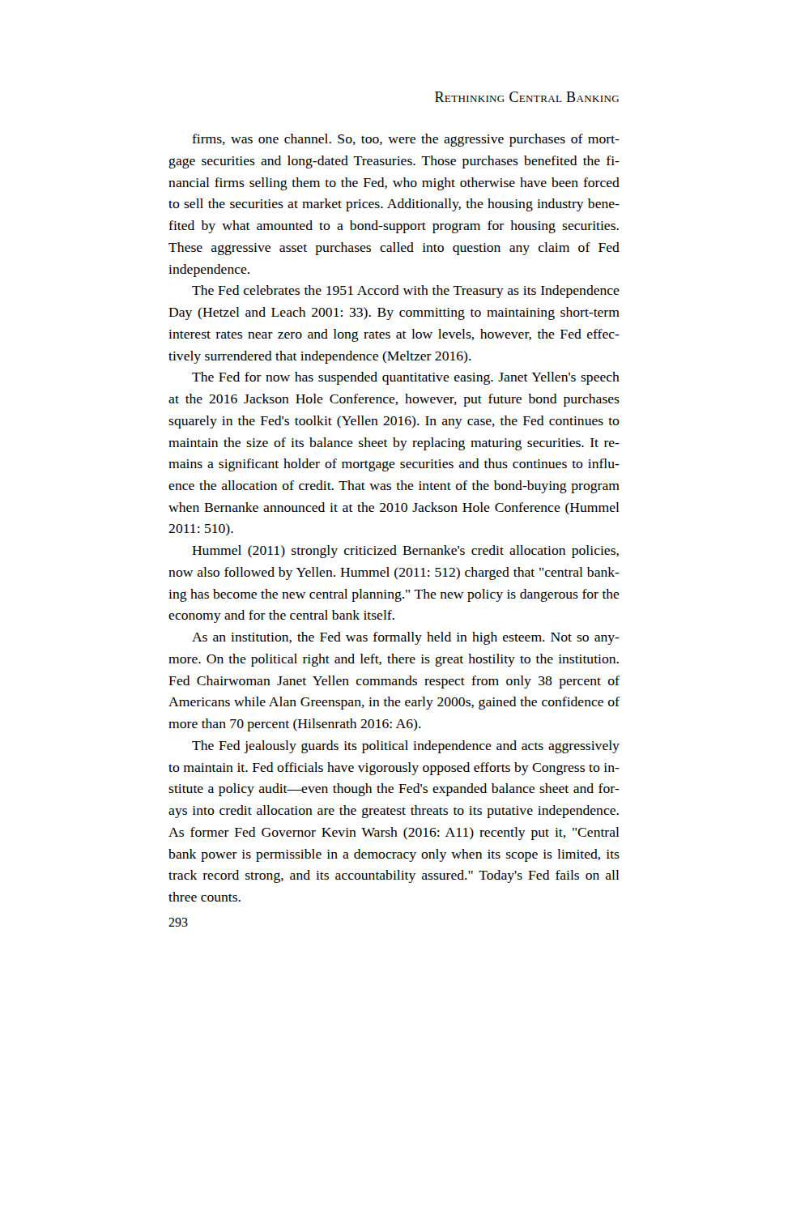Rethinking Central Banking
firms, was one channel. So, too, were the aggressive purchases of mortgage securities and long-dated Treasuries. Those purchases benefited the financial firms selling them to the Fed, who might otherwise have been forced to sell the securities at market prices. Additionally, the housing industry benefited by what amounted to a bond-support program for housing securities. These aggressive asset purchases called into question any claim of Fed independence.
The Fed celebrates the 1951 Accord with the Treasury as its Independence Day (Hetzel and Leach 2001: 33). By committing to maintaining short-term interest rates near zero and long rates at low levels, however, the Fed effectively surrendered that independence (Meltzer 2016).
The Fed for now has suspended quantitative easing. Janet Yellen's speech at the 2016 Jackson Hole Conference, however, put future bond purchases squarely in the Fed's toolkit (Yellen 2016). In any case, the Fed continues to maintain the size of its balance sheet by replacing maturing securities. It remains a significant holder of mortgage securities and thus continues to influence the allocation of credit. That was the intent of the bond-buying program when Bernanke announced it at the 2010 Jackson Hole Conference (Hummel 2011: 510).
Hummel (2011) strongly criticized Bernanke's credit allocation policies, now also followed by Yellen. Hummel (2011: 512) charged that "central banking has become the new central planning." The new policy is dangerous for the economy and for the central bank itself.
As an institution, the Fed was formally held in high esteem. Not so anymore. On the political right and left, there is great hostility to the institution. Fed Chairwoman Janet Yellen commands respect from only 38 percent of Americans while Alan Greenspan, in the early 2000s, gained the confidence of more than 70 percent (Hilsenrath 2016: A6).
The Fed jealously guards its political independence and acts aggressively to maintain it. Fed officials have vigorously opposed efforts by Congress to institute a policy audit—even though the Fed's expanded balance sheet and forays into credit allocation are the greatest threats to its putative independence. As former Fed Governor Kevin Warsh (2016: A11) recently put it, "Central bank power is permissible in a democracy only when its scope is limited, its track record strong, and its accountability assured." Today's Fed fails on all three counts.
293